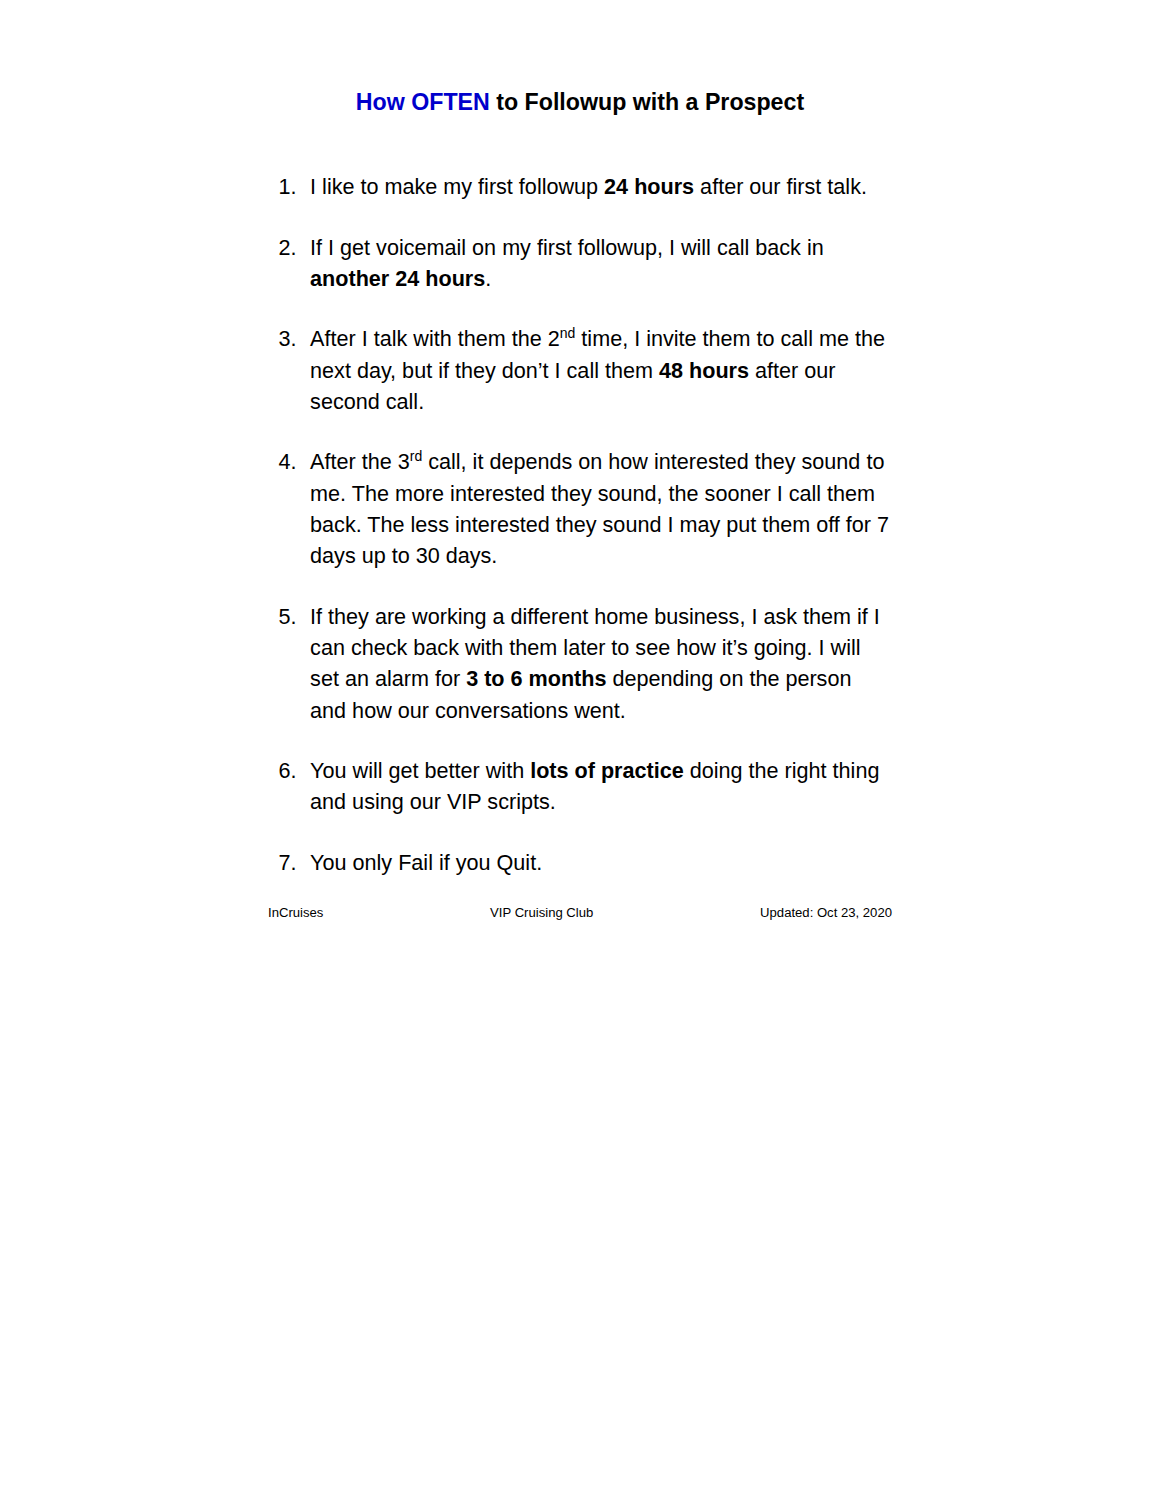How OFTEN to Followup with a Prospect
I like to make my first followup 24 hours after our first talk.
If I get voicemail on my first followup, I will call back in another 24 hours.
After I talk with them the 2nd time, I invite them to call me the next day, but if they don’t I call them 48 hours after our second call.
After the 3rd call, it depends on how interested they sound to me. The more interested they sound, the sooner I call them back. The less interested they sound I may put them off for 7 days up to 30 days.
If they are working a different home business, I ask them if I can check back with them later to see how it’s going. I will set an alarm for 3 to 6 months depending on the person and how our conversations went.
You will get better with lots of practice doing the right thing and using our VIP scripts.
You only Fail if you Quit.
InCruises VIP Cruising Club Updated: Oct 23, 2020